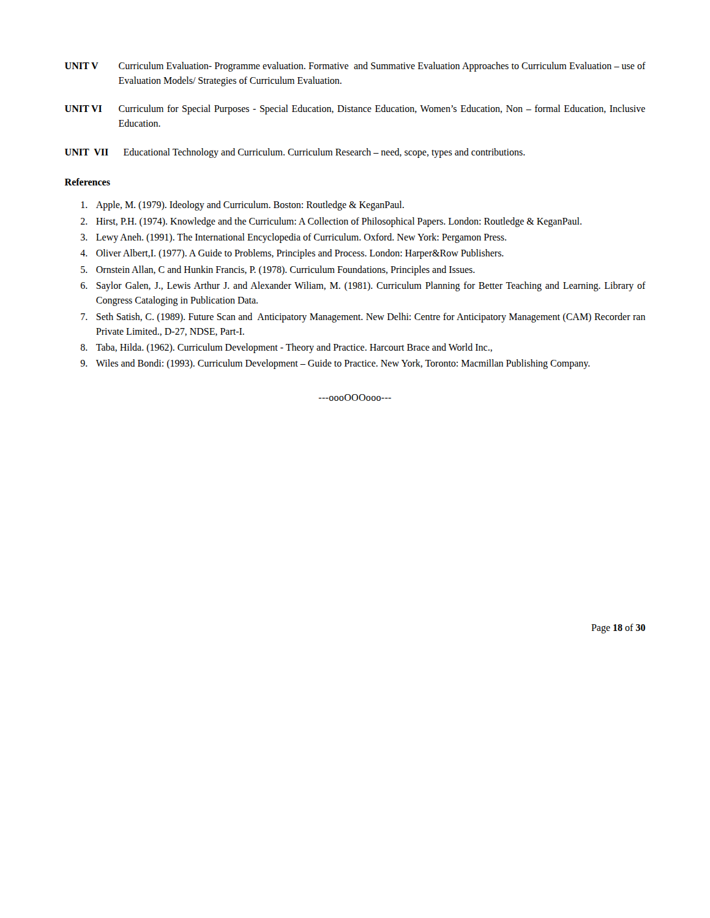UNIT V
Curriculum Evaluation- Programme evaluation. Formative and Summative Evaluation Approaches to Curriculum Evaluation – use of Evaluation Models/ Strategies of Curriculum Evaluation.
UNIT VI
Curriculum for Special Purposes - Special Education, Distance Education, Women’s Education, Non – formal Education, Inclusive Education.
UNIT VII
Educational Technology and Curriculum. Curriculum Research – need, scope, types and contributions.
References
Apple, M. (1979). Ideology and Curriculum. Boston: Routledge & KeganPaul.
Hirst, P.H. (1974). Knowledge and the Curriculum: A Collection of Philosophical Papers. London: Routledge & KeganPaul.
Lewy Aneh. (1991). The International Encyclopedia of Curriculum. Oxford. New York: Pergamon Press.
Oliver Albert,I. (1977). A Guide to Problems, Principles and Process. London: Harper&Row Publishers.
Ornstein Allan, C and Hunkin Francis, P. (1978). Curriculum Foundations, Principles and Issues.
Saylor Galen, J., Lewis Arthur J. and Alexander Wiliam, M. (1981). Curriculum Planning for Better Teaching and Learning. Library of Congress Cataloging in Publication Data.
Seth Satish, C. (1989). Future Scan and Anticipatory Management. New Delhi: Centre for Anticipatory Management (CAM) Recorder ran Private Limited., D-27, NDSE, Part-I.
Taba, Hilda. (1962). Curriculum Development - Theory and Practice. Harcourt Brace and World Inc.,
Wiles and Bondi: (1993). Curriculum Development – Guide to Practice. New York, Toronto: Macmillan Publishing Company.
---oooOOOooo---
Page 18 of 30